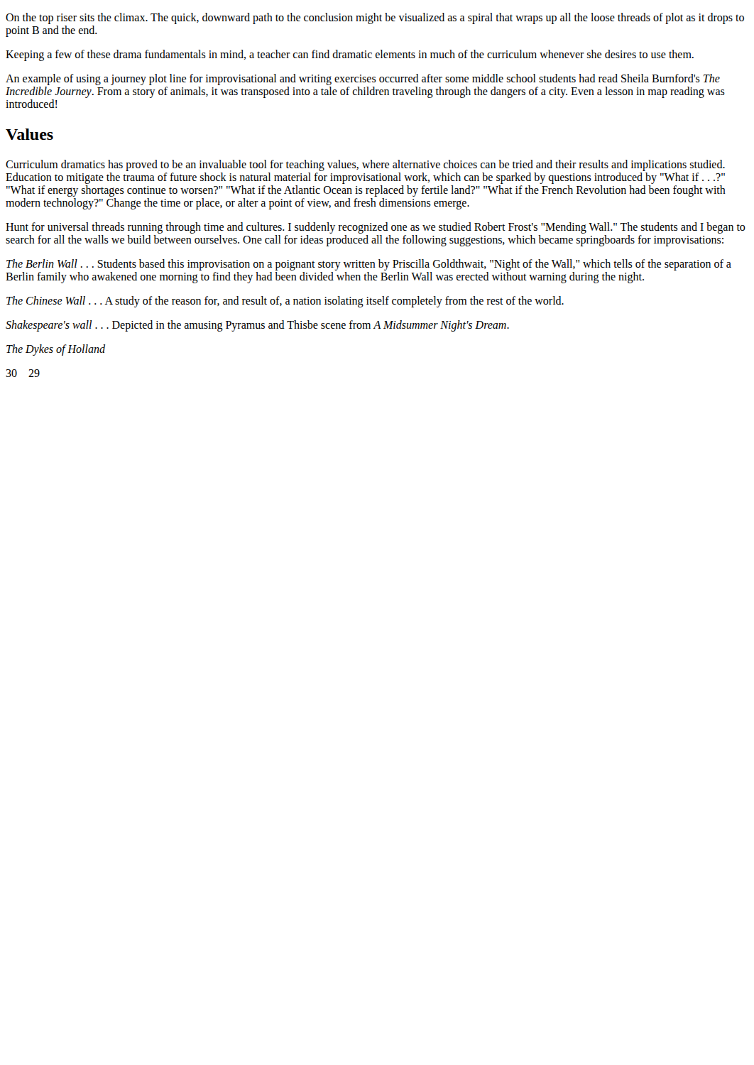On the top riser sits the climax. The quick, downward path to the conclusion might be visualized as a spiral that wraps up all the loose threads of plot as it drops to point B and the end.
Keeping a few of these drama fundamentals in mind, a teacher can find dramatic elements in much of the curriculum whenever she desires to use them.
An example of using a journey plot line for improvisational and writing exercises occurred after some middle school students had read Sheila Burnford's The Incredible Journey. From a story of animals, it was transposed into a tale of children traveling through the dangers of a city. Even a lesson in map reading was introduced!
Values
Curriculum dramatics has proved to be an invaluable tool for teaching values, where alternative choices can be tried and their results and implications studied. Education to mitigate the trauma of future shock is natural material for improvisational work, which can be sparked by questions introduced by "What if . . .?" "What if energy shortages continue to worsen?" "What if the Atlantic Ocean is replaced by fertile land?" "What if the French Revolution had been fought with modern technology?" Change the time or place, or alter a point of view, and fresh dimensions emerge.
Hunt for universal threads running through time and cultures. I suddenly recognized one as we studied Robert Frost's "Mending Wall." The students and I began to search for all the walls we build between ourselves. One call for ideas produced all the following suggestions, which became springboards for improvisations:
The Berlin Wall . . . Students based this improvisation on a poignant story written by Priscilla Goldthwait, "Night of the Wall," which tells of the separation of a Berlin family who awakened one morning to find they had been divided when the Berlin Wall was erected without warning during the night.
The Chinese Wall . . . A study of the reason for, and result of, a nation isolating itself completely from the rest of the world.
Shakespeare's wall . . . Depicted in the amusing Pyramus and Thisbe scene from A Midsummer Night's Dream.
The Dykes of Holland
30 29